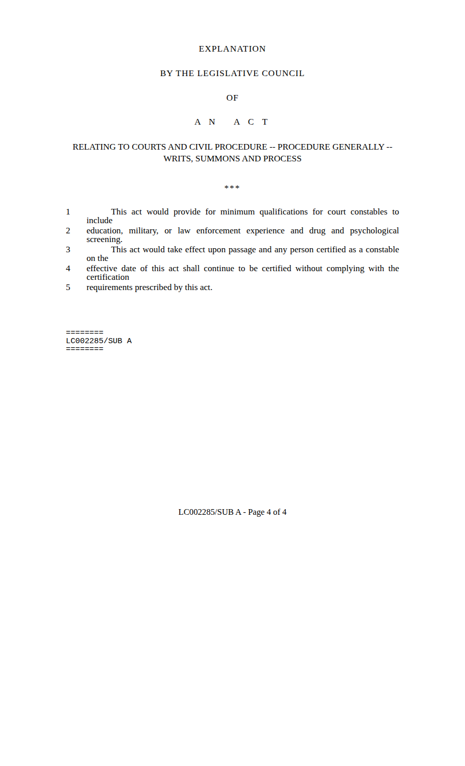EXPLANATION
BY THE LEGISLATIVE COUNCIL
OF
A N A C T
RELATING TO COURTS AND CIVIL PROCEDURE -- PROCEDURE GENERALLY -- WRITS, SUMMONS AND PROCESS
***
| 1 | This act would provide for minimum qualifications for court constables to include |
| 2 | education, military, or law enforcement experience and drug and psychological screening. |
| 3 | This act would take effect upon passage and any person certified as a constable on the |
| 4 | effective date of this act shall continue to be certified without complying with the certification |
| 5 | requirements prescribed by this act. |
========
LC002285/SUB A
========
LC002285/SUB A - Page 4 of 4